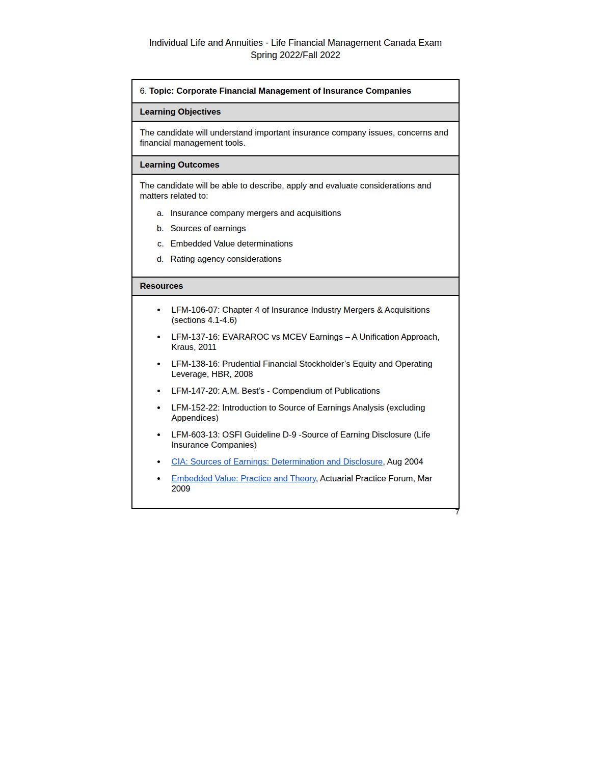Individual Life and Annuities - Life Financial Management Canada Exam
Spring 2022/Fall 2022
| 6. Topic: Corporate Financial Management of Insurance Companies |
| Learning Objectives |
| The candidate will understand important insurance company issues, concerns and financial management tools. |
| Learning Outcomes |
| The candidate will be able to describe, apply and evaluate considerations and matters related to: Insurance company mergers and acquisitions Sources of earnings Embedded Value determinations Rating agency considerations |
| Resources |
| LFM-106-07: Chapter 4 of Insurance Industry Mergers & Acquisitions (sections 4.1-4.6) LFM-137-16: EVARAROC vs MCEV Earnings – A Unification Approach, Kraus, 2011 LFM-138-16: Prudential Financial Stockholder’s Equity and Operating Leverage, HBR, 2008 LFM-147-20: A.M. Best’s - Compendium of Publications LFM-152-22: Introduction to Source of Earnings Analysis (excluding Appendices) LFM-603-13: OSFI Guideline D-9 -Source of Earning Disclosure (Life Insurance Companies) CIA: Sources of Earnings: Determination and Disclosure , Aug 2004 Embedded Value: Practice and Theory , Actuarial Practice Forum, Mar 2009 |
7